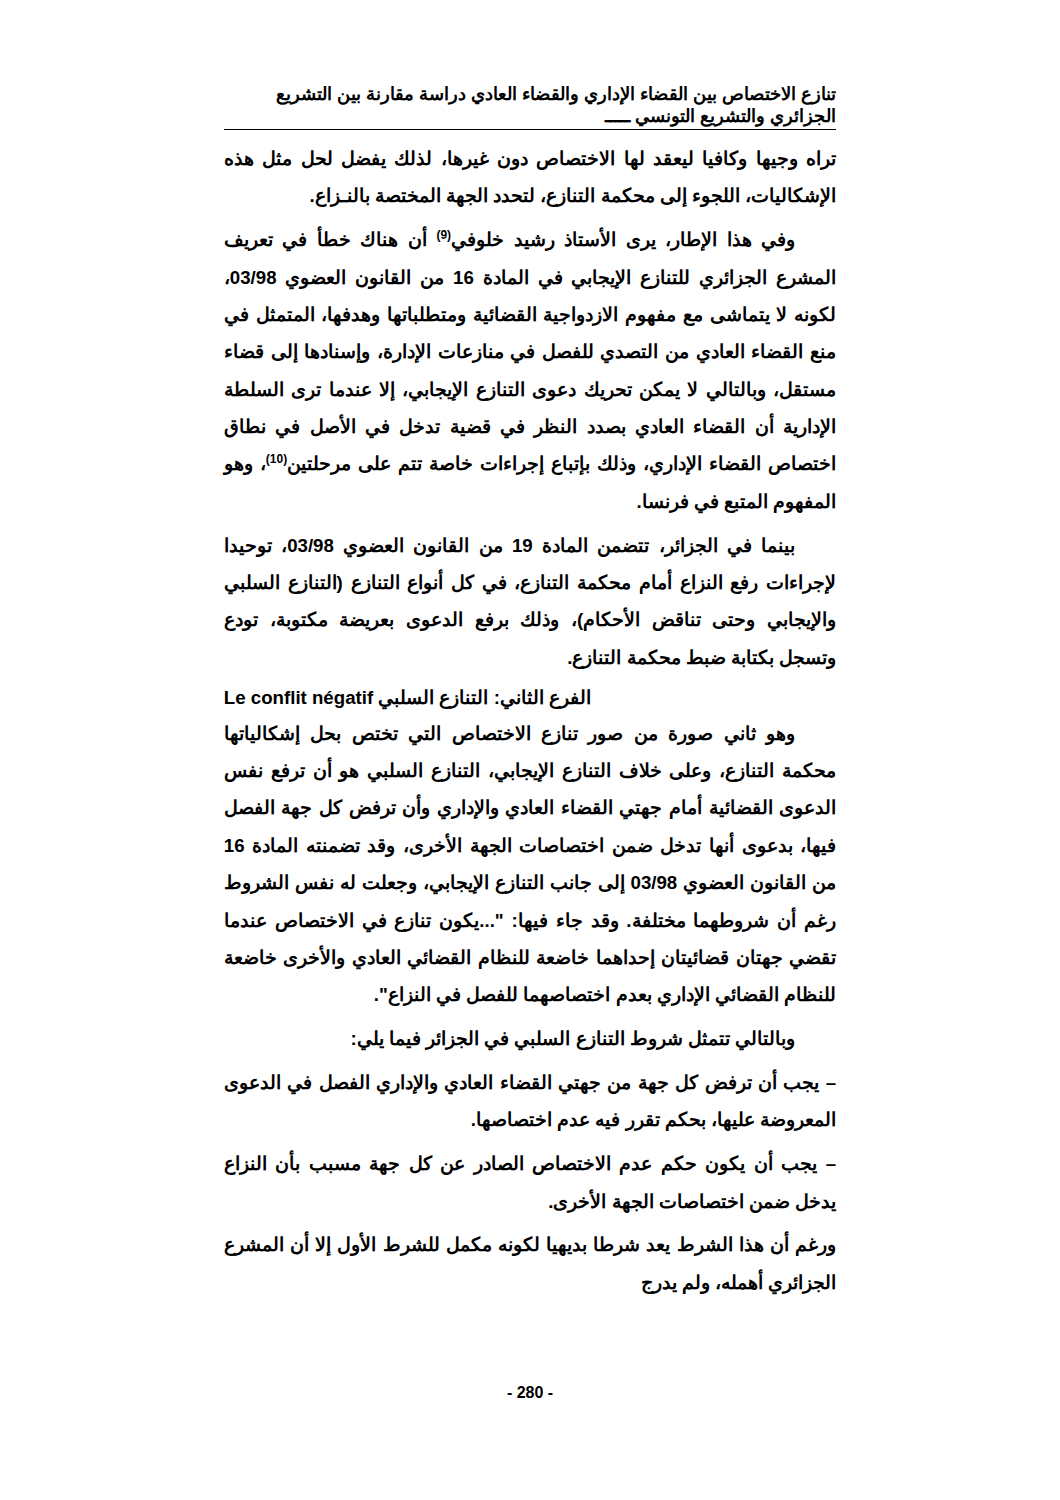تنازع الاختصاص بين القضاء الإداري والقضاء العادي دراسة مقارنة بين التشريع الجزائري والتشريع التونسي ـــــ
تراه وجيها وكافيا ليعقد لها الاختصاص دون غيرها، لذلك يفضل لحل مثل هذه الإشكاليات، اللجوء إلى محكمة التنازع، لتحدد الجهة المختصة بالنـزاع.
وفي هذا الإطار، يرى الأستاذ رشيد خلوفي(9) أن هناك خطأ في تعريف المشرع الجزائري للتنازع الإيجابي في المادة 16 من القانون العضوي 03/98، لكونه لا يتماشى مع مفهوم الازدواجية القضائية ومتطلباتها وهدفها، المتمثل في منع القضاء العادي من التصدي للفصل في منازعات الإدارة، وإسنادها إلى قضاء مستقل، وبالتالي لا يمكن تحريك دعوى التنازع الإيجابي، إلا عندما ترى السلطة الإدارية أن القضاء العادي بصدد النظر في قضية تدخل في الأصل في نطاق اختصاص القضاء الإداري، وذلك بإتباع إجراءات خاصة تتم على مرحلتين(10)، وهو المفهوم المتبع في فرنسا.
بينما في الجزائر، تتضمن المادة 19 من القانون العضوي 03/98، توحيدا لإجراءات رفع النزاع أمام محكمة التنازع، في كل أنواع التنازع (التنازع السلبي والإيجابي وحتى تناقض الأحكام)، وذلك برفع الدعوى بعريضة مكتوبة، تودع وتسجل بكتابة ضبط محكمة التنازع.
الفرع الثاني: التنازع السلبي Le conflit négatif
وهو ثاني صورة من صور تنازع الاختصاص التي تختص بحل إشكالياتها محكمة التنازع، وعلى خلاف التنازع الإيجابي، التنازع السلبي هو أن ترفع نفس الدعوى القضائية أمام جهتي القضاء العادي والإداري وأن ترفض كل جهة الفصل فيها، بدعوى أنها تدخل ضمن اختصاصات الجهة الأخرى، وقد تضمنته المادة 16 من القانون العضوي 03/98 إلى جانب التنازع الإيجابي، وجعلت له نفس الشروط رغم أن شروطهما مختلفة. وقد جاء فيها: "...يكون تنازع في الاختصاص عندما تقضي جهتان قضائيتان إحداهما خاضعة للنظام القضائي العادي والأخرى خاضعة للنظام القضائي الإداري بعدم اختصاصهما للفصل في النزاع".
وبالتالي تتمثل شروط التنازع السلبي في الجزائر فيما يلي:
– يجب أن ترفض كل جهة من جهتي القضاء العادي والإداري الفصل في الدعوى المعروضة عليها، بحكم تقرر فيه عدم اختصاصها.
– يجب أن يكون حكم عدم الاختصاص الصادر عن كل جهة مسبب بأن النزاع يدخل ضمن اختصاصات الجهة الأخرى.
ورغم أن هذا الشرط يعد شرطا بديهيا لكونه مكمل للشرط الأول إلا أن المشرع الجزائري أهمله، ولم يدرج
- 280 -